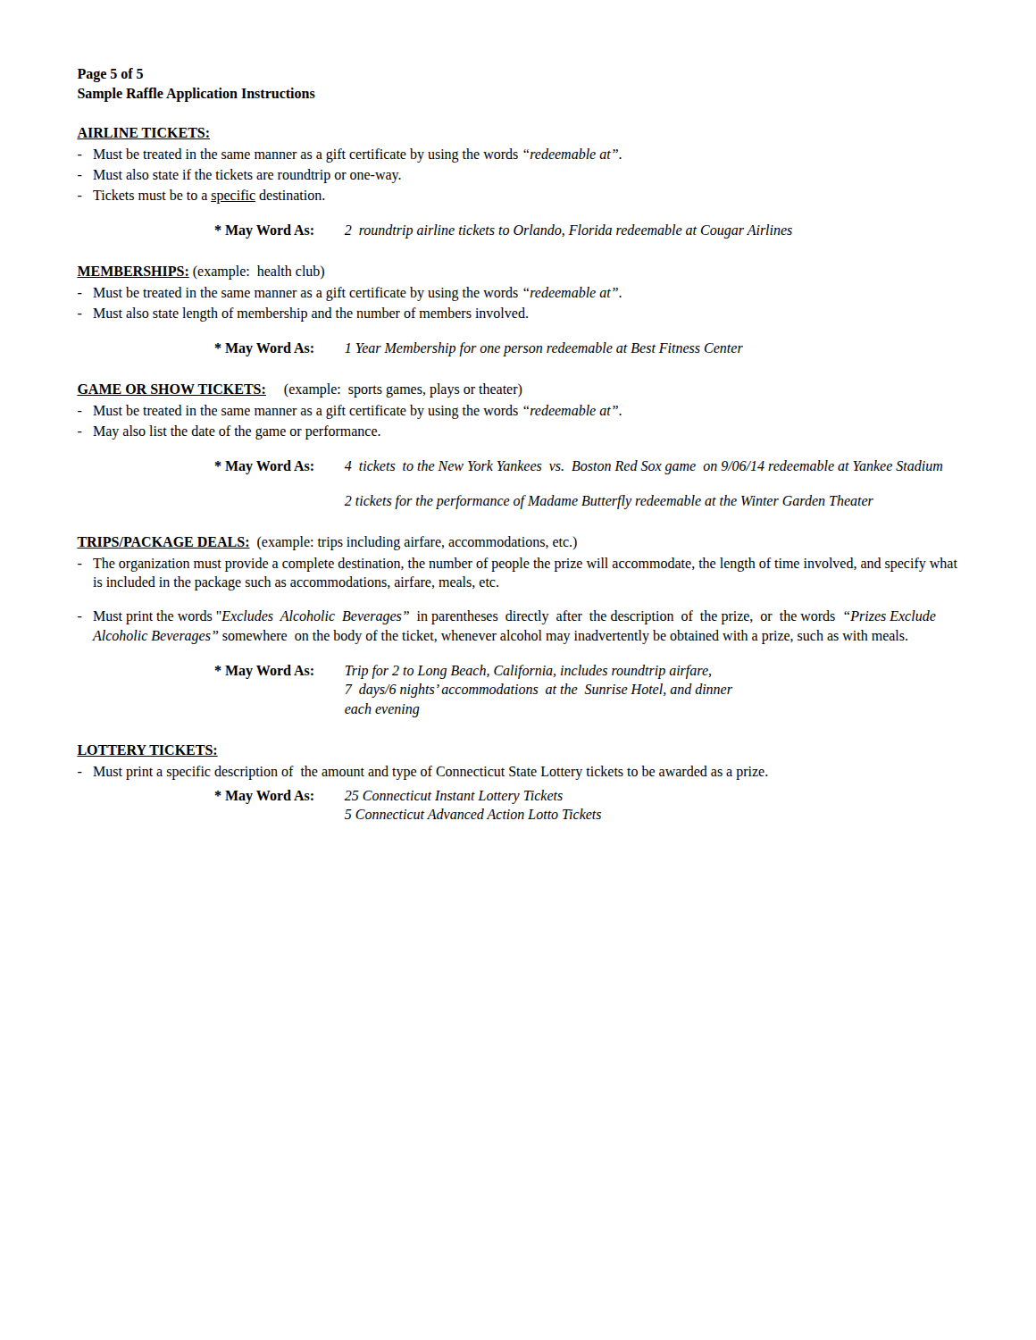Page 5 of 5
Sample Raffle Application Instructions
AIRLINE TICKETS:
Must be treated in the same manner as a gift certificate by using the words “redeemable at”.
Must also state if the tickets are roundtrip or one-way.
Tickets must be to a specific destination.
* May Word As:
2 roundtrip airline tickets to Orlando, Florida redeemable at Cougar Airlines
MEMBERSHIPS:
(example: health club)
Must be treated in the same manner as a gift certificate by using the words “redeemable at”.
Must also state length of membership and the number of members involved.
* May Word As:
1 Year Membership for one person redeemable at Best Fitness Center
GAME OR SHOW TICKETS:
(example: sports games, plays or theater)
Must be treated in the same manner as a gift certificate by using the words “redeemable at”.
May also list the date of the game or performance.
* May Word As:
4 tickets to the New York Yankees vs. Boston Red Sox game on 9/06/14 redeemable at Yankee Stadium
2 tickets for the performance of Madame Butterfly redeemable at the Winter Garden Theater
TRIPS/PACKAGE DEALS:
(example: trips including airfare, accommodations, etc.)
The organization must provide a complete destination, the number of people the prize will accommodate, the length of time involved, and specify what is included in the package such as accommodations, airfare, meals, etc.
Must print the words "Excludes Alcoholic Beverages” in parentheses directly after the description of the prize, or the words “Prizes Exclude Alcoholic Beverages” somewhere on the body of the ticket, whenever alcohol may inadvertently be obtained with a prize, such as with meals.
* May Word As:
Trip for 2 to Long Beach, California, includes roundtrip airfare,
7 days/6 nights’ accommodations at the Sunrise Hotel, and dinner
each evening
LOTTERY TICKETS:
Must print a specific description of the amount and type of Connecticut State Lottery tickets to be awarded as a prize.
* May Word As:
25 Connecticut Instant Lottery Tickets
5 Connecticut Advanced Action Lotto Tickets